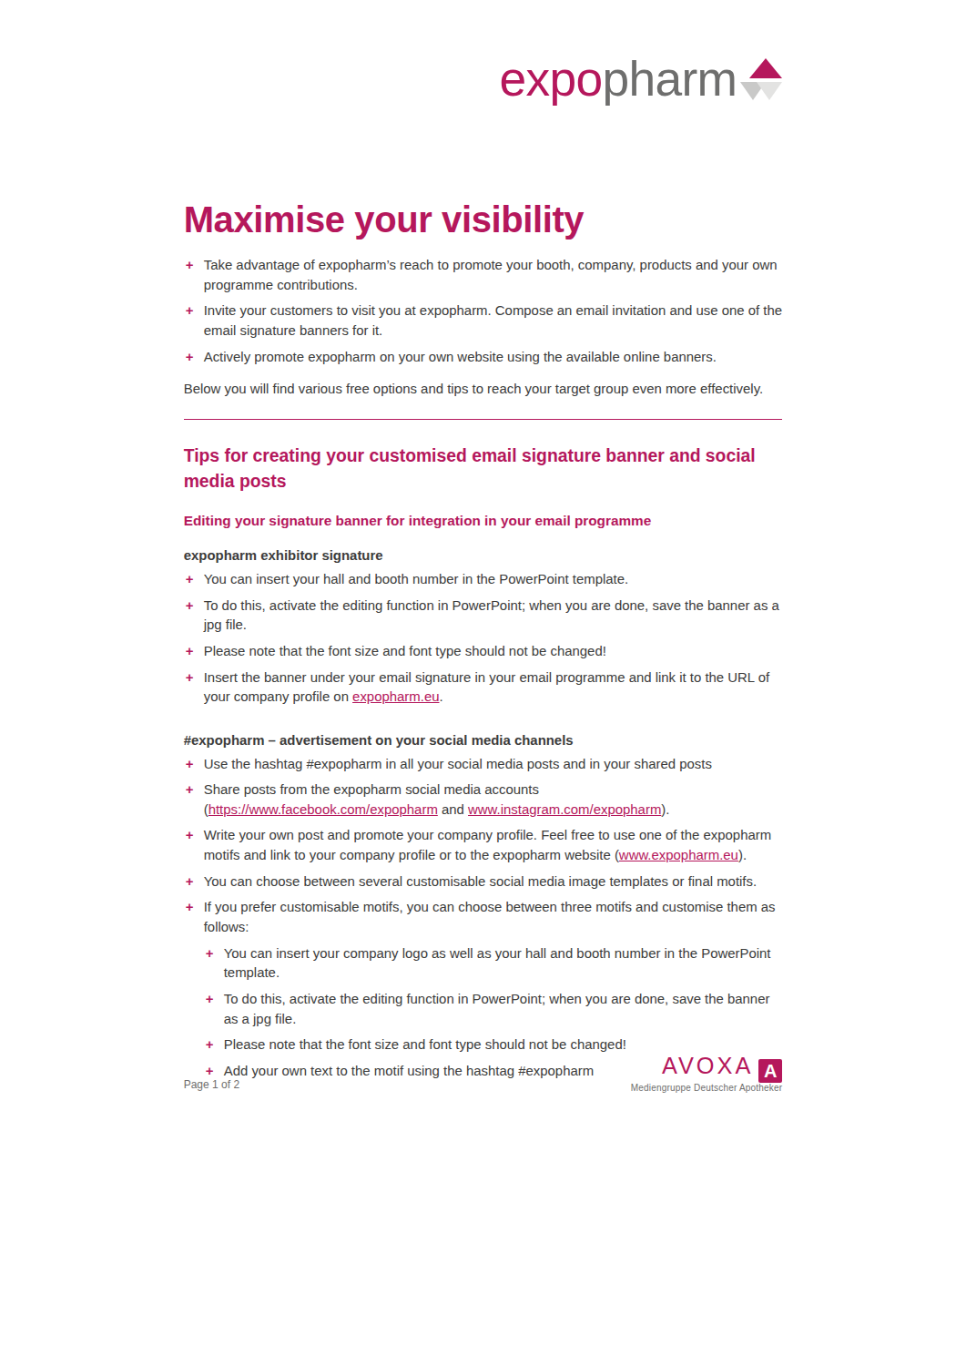expo pharm
Maximise your visibility
Take advantage of expopharm’s reach to promote your booth, company, products and your own programme contributions.
Invite your customers to visit you at expopharm. Compose an email invitation and use one of the email signature banners for it.
Actively promote expopharm on your own website using the available online banners.
Below you will find various free options and tips to reach your target group even more effectively.
Tips for creating your customised email signature banner and social media posts
Editing your signature banner for integration in your email programme
expopharm exhibitor signature
You can insert your hall and booth number in the PowerPoint template.
To do this, activate the editing function in PowerPoint; when you are done, save the banner as a jpg file.
Please note that the font size and font type should not be changed!
Insert the banner under your email signature in your email programme and link it to the URL of your company profile on expopharm.eu.
#expopharm – advertisement on your social media channels
Use the hashtag #expopharm in all your social media posts and in your shared posts
Share posts from the expopharm social media accounts
(https://www.facebook.com/expopharm and www.instagram.com/expopharm).
Write your own post and promote your company profile. Feel free to use one of the expopharm motifs and link to your company profile or to the expopharm website (www.expopharm.eu).
You can choose between several customisable social media image templates or final motifs.
If you prefer customisable motifs, you can choose between three motifs and customise them as follows:
You can insert your company logo as well as your hall and booth number in the PowerPoint template.
To do this, activate the editing function in PowerPoint; when you are done, save the banner as a jpg file.
Please note that the font size and font type should not be changed!
Add your own text to the motif using the hashtag #expopharm
Page 1 of 2
AVOXA A
Mediengruppe Deutscher Apotheker